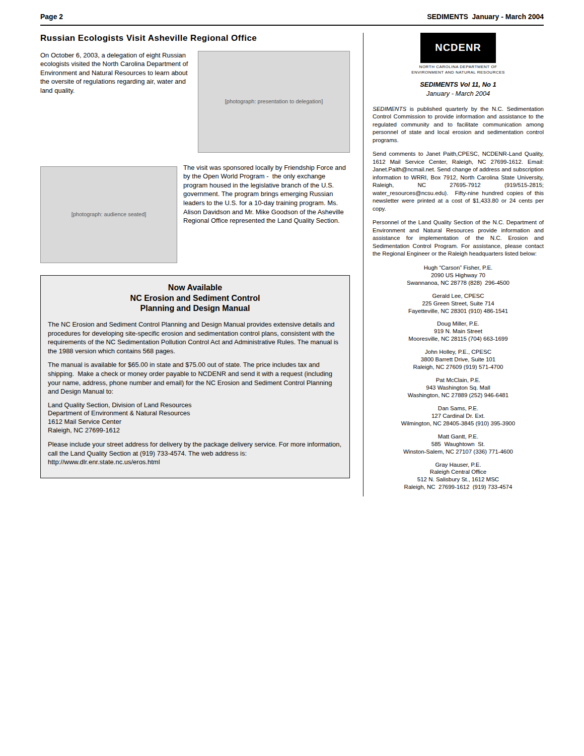Page 2
SEDIMENTS January - March 2004
Russian Ecologists Visit Asheville Regional Office
[photograph: presentation to delegation]
On October 6, 2003, a delegation of eight Russian ecologists visited the North Carolina Department of Environment and Natural Resources to learn about the oversite of regulations regarding air, water and land quality.
[photograph: audience seated]
The visit was sponsored locally by Friendship Force and by the Open World Program - the only exchange program housed in the legislative branch of the U.S. government. The program brings emerging Russian leaders to the U.S. for a 10-day training program. Ms. Alison Davidson and Mr. Mike Goodson of the Asheville Regional Office represented the Land Quality Section.
Now Available
NC Erosion and Sediment Control
Planning and Design Manual
The NC Erosion and Sediment Control Planning and Design Manual provides extensive details and procedures for developing site-specific erosion and sedimentation control plans, consistent with the requirements of the NC Sedimentation Pollution Control Act and Administrative Rules. The manual is the 1988 version which contains 568 pages.
The manual is available for $65.00 in state and $75.00 out of state. The price includes tax and shipping. Make a check or money order payable to NCDENR and send it with a request (including your name, address, phone number and email) for the NC Erosion and Sediment Control Planning and Design Manual to:
Land Quality Section, Division of Land Resources
Department of Environment & Natural Resources
1612 Mail Service Center
Raleigh, NC 27699-1612
Please include your street address for delivery by the package delivery service. For more information, call the Land Quality Section at (919) 733-4574. The web address is: http://www.dlr.enr.state.nc.us/eros.html
NCDENR
North Carolina Department of
Environment and Natural Resources
SEDIMENTS Vol 11, No 1 January - March 2004
SEDIMENTS is published quarterly by the N.C. Sedimentation Control Commission to provide information and assistance to the regulated community and to facilitate communication among personnel of state and local erosion and sedimentation control programs.
Send comments to Janet Paith,CPESC, NCDENR-Land Quality, 1612 Mail Service Center, Raleigh, NC 27699-1612. Email: Janet.Paith@ncmail.net. Send change of address and subscription information to WRRI, Box 7912, North Carolina State University, Raleigh, NC 27695-7912 (919/515-2815; water_resources@ncsu.edu). Fifty-nine hundred copies of this newsletter were printed at a cost of $1,433.80 or 24 cents per copy.
Personnel of the Land Quality Section of the N.C. Department of Environment and Natural Resources provide information and assistance for implementation of the N.C. Erosion and Sedimentation Control Program. For assistance, please contact the Regional Engineer or the Raleigh headquarters listed below:
Hugh “Carson” Fisher, P.E. 2090 US Highway 70
Swannanoa, NC 28778 (828) 296-4500
Gerald Lee, CPESC 225 Green Street, Suite 714
Fayetteville, NC 28301 (910) 486-1541
Doug Miller, P.E. 919 N. Main Street
Mooresville, NC 28115 (704) 663-1699
John Holley, P.E., CPESC 3800 Barrett Drive, Suite 101
Raleigh, NC 27609 (919) 571-4700
Pat McClain, P.E. 943 Washington Sq. Mall
Washington, NC 27889 (252) 946-6481
Dan Sams, P.E. 127 Cardinal Dr. Ext.
Wilmington, NC 28405-3845 (910) 395-3900
Matt Gantt, P.E. 585 Waughtown St.
Winston-Salem, NC 27107 (336) 771-4600
Gray Hauser, P.E. Raleigh Central Office
512 N. Salisbury St., 1612 MSC
Raleigh, NC 27699-1612 (919) 733-4574